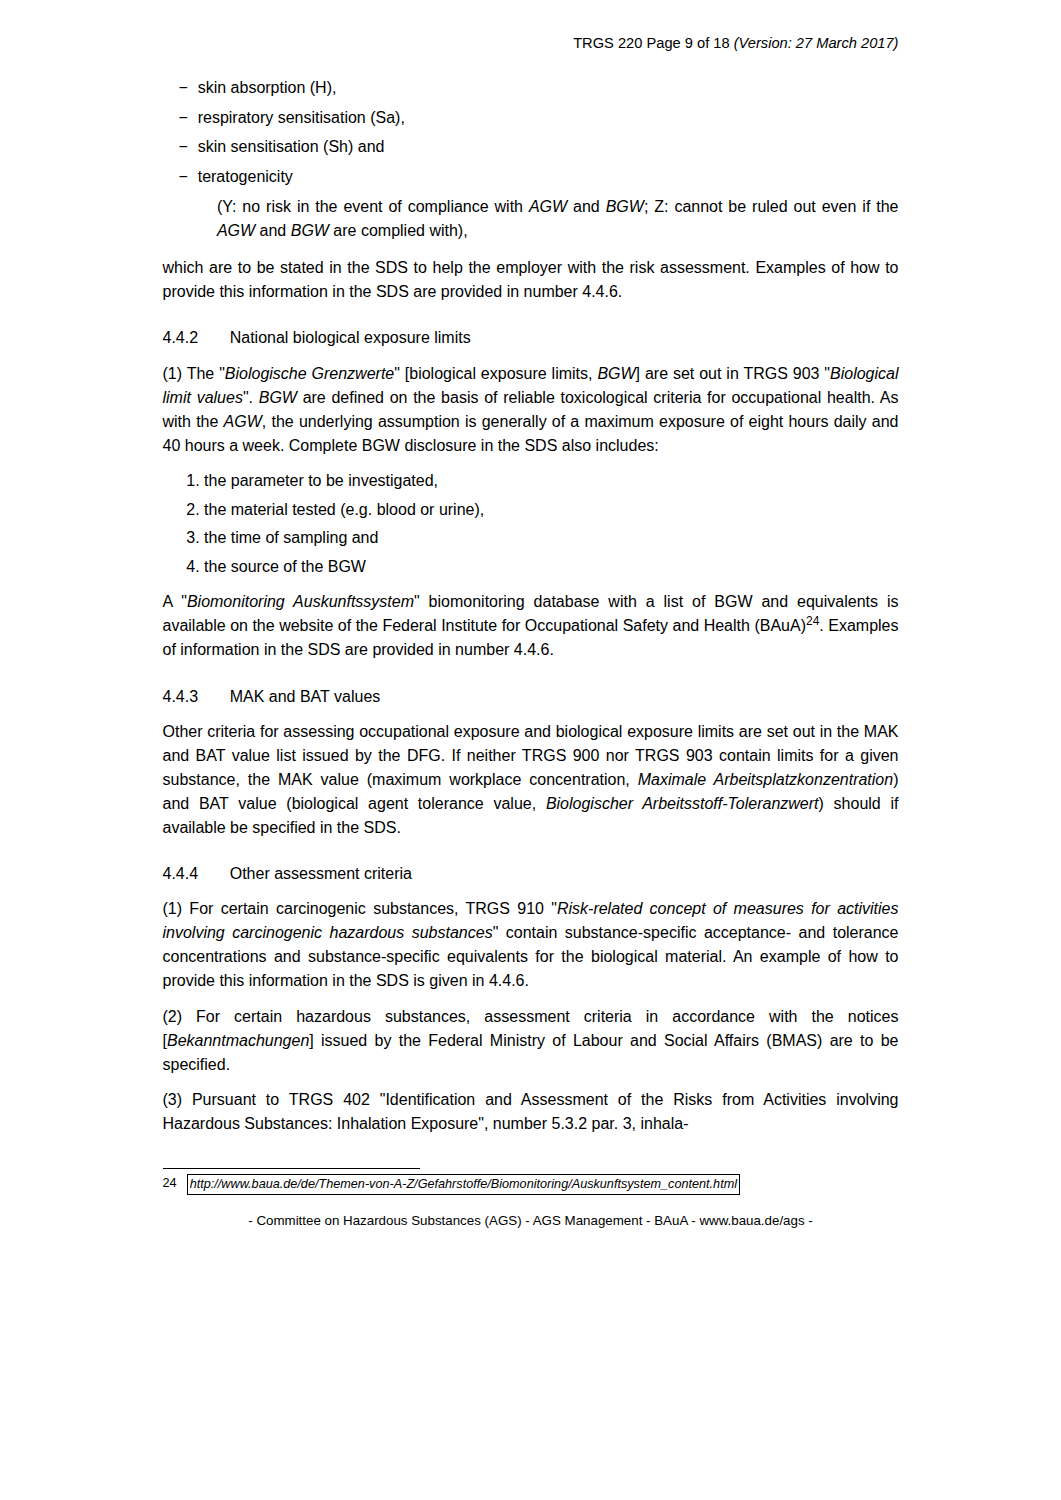TRGS 220 Page 9 of 18 (Version: 27 March 2017)
skin absorption (H),
respiratory sensitisation (Sa),
skin sensitisation (Sh) and
teratogenicity
(Y: no risk in the event of compliance with AGW and BGW; Z: cannot be ruled out even if the AGW and BGW are complied with),
which are to be stated in the SDS to help the employer with the risk assessment. Examples of how to provide this information in the SDS are provided in number 4.4.6.
4.4.2 National biological exposure limits
(1) The "Biologische Grenzwerte" [biological exposure limits, BGW] are set out in TRGS 903 "Biological limit values". BGW are defined on the basis of reliable toxicological criteria for occupational health. As with the AGW, the underlying assumption is generally of a maximum exposure of eight hours daily and 40 hours a week. Complete BGW disclosure in the SDS also includes:
the parameter to be investigated,
the material tested (e.g. blood or urine),
the time of sampling and
the source of the BGW
A "Biomonitoring Auskunftssystem" biomonitoring database with a list of BGW and equivalents is available on the website of the Federal Institute for Occupational Safety and Health (BAuA)24. Examples of information in the SDS are provided in number 4.4.6.
4.4.3 MAK and BAT values
Other criteria for assessing occupational exposure and biological exposure limits are set out in the MAK and BAT value list issued by the DFG. If neither TRGS 900 nor TRGS 903 contain limits for a given substance, the MAK value (maximum workplace concentration, Maximale Arbeitsplatzkonzentration) and BAT value (biological agent tolerance value, Biologischer Arbeitsstoff-Toleranzwert) should if available be specified in the SDS.
4.4.4 Other assessment criteria
(1) For certain carcinogenic substances, TRGS 910 "Risk-related concept of measures for activities involving carcinogenic hazardous substances" contain substance-specific acceptance- and tolerance concentrations and substance-specific equivalents for the biological material. An example of how to provide this information in the SDS is given in 4.4.6.
(2) For certain hazardous substances, assessment criteria in accordance with the notices [Bekanntmachungen] issued by the Federal Ministry of Labour and Social Affairs (BMAS) are to be specified.
(3) Pursuant to TRGS 402 "Identification and Assessment of the Risks from Activities involving Hazardous Substances: Inhalation Exposure", number 5.3.2 par. 3, inhala-
24 http://www.baua.de/de/Themen-von-A-Z/Gefahrstoffe/Biomonitoring/Auskunftsystem_content.html
- Committee on Hazardous Substances (AGS) - AGS Management - BAuA - www.baua.de/ags -